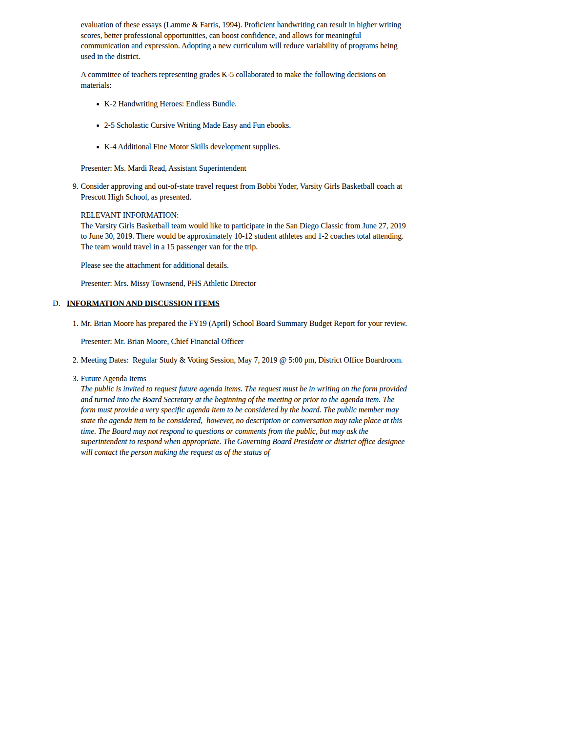evaluation of these essays (Lamme & Farris, 1994). Proficient handwriting can result in higher writing scores, better professional opportunities, can boost confidence, and allows for meaningful communication and expression. Adopting a new curriculum will reduce variability of programs being used in the district.
A committee of teachers representing grades K-5 collaborated to make the following decisions on materials:
K-2 Handwriting Heroes: Endless Bundle.
2-5 Scholastic Cursive Writing Made Easy and Fun ebooks.
K-4 Additional Fine Motor Skills development supplies.
Presenter: Ms. Mardi Read, Assistant Superintendent
9.
Consider approving and out-of-state travel request from Bobbi Yoder, Varsity Girls Basketball coach at Prescott High School, as presented.
RELEVANT INFORMATION:
The Varsity Girls Basketball team would like to participate in the San Diego Classic from June 27, 2019 to June 30, 2019. There would be approximately 10-12 student athletes and 1-2 coaches total attending. The team would travel in a 15 passenger van for the trip.
Please see the attachment for additional details.
Presenter: Mrs. Missy Townsend, PHS Athletic Director
D. INFORMATION AND DISCUSSION ITEMS
1.
Mr. Brian Moore has prepared the FY19 (April) School Board Summary Budget Report for your review.
Presenter: Mr. Brian Moore, Chief Financial Officer
2.
Meeting Dates: Regular Study & Voting Session, May 7, 2019 @ 5:00 pm, District Office Boardroom.
3.
Future Agenda Items
The public is invited to request future agenda items. The request must be in writing on the form provided and turned into the Board Secretary at the beginning of the meeting or prior to the agenda item. The form must provide a very specific agenda item to be considered by the board. The public member may state the agenda item to be considered, however, no description or conversation may take place at this time. The Board may not respond to questions or comments from the public, but may ask the superintendent to respond when appropriate. The Governing Board President or district office designee will contact the person making the request as of the status of